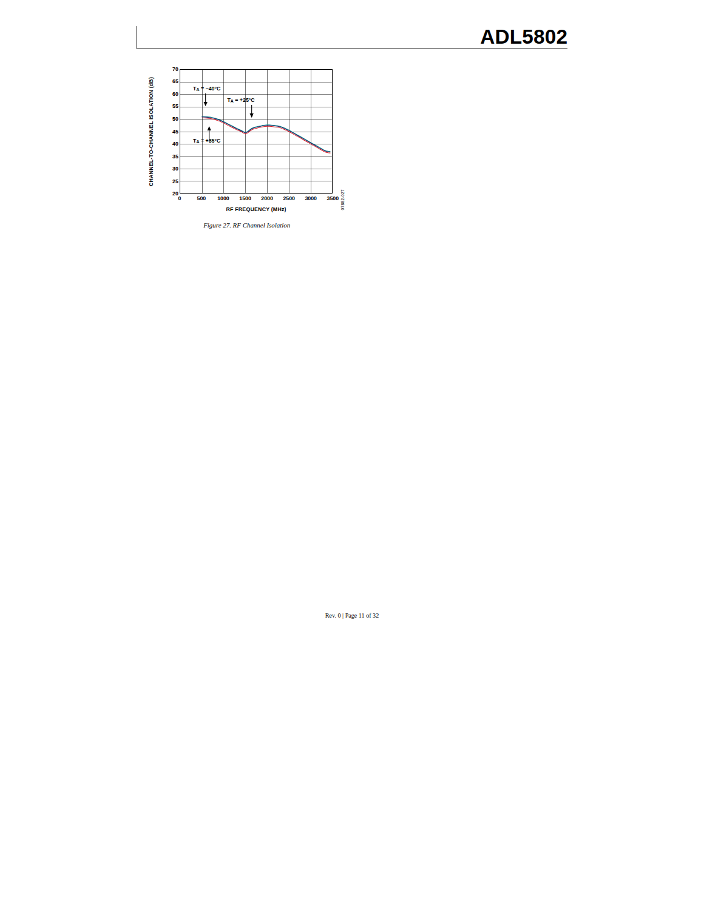ADL5802
CHANNEL-TO-CHANNEL ISOLATION (dB)
70 65 60 55 50 45 40 35 30 25 20
TA = −40°C
TA = +25°C
TA = +85°C
0 500 1000 1500 2000 2500 3000 3500
RF FREQUENCY (MHz)
07882-027
Figure 27. RF Channel Isolation
Rev. 0 | Page 11 of 32